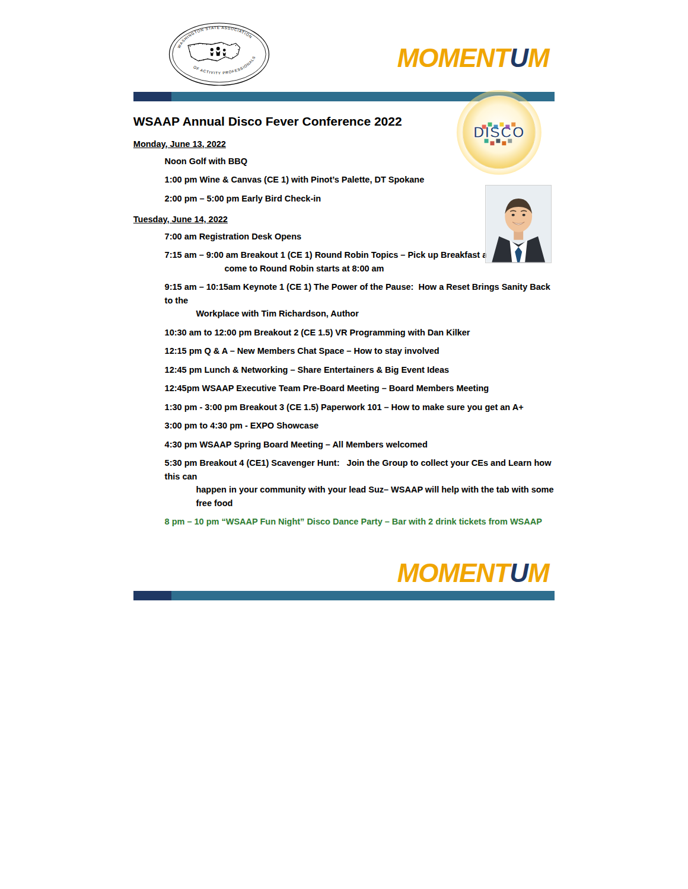WASHINGTON STATE ASSOCIATION OF ACTIVITY PROFESSIONALS
MOMENT UM
DISCO
WSAAP Annual Disco Fever Conference 2022
Monday, June 13, 2022
Noon Golf with BBQ
1:00 pm Wine & Canvas (CE 1) with Pinot’s Palette, DT Spokane
2:00 pm – 5:00 pm Early Bird Check-in
Tuesday, June 14, 2022
7:00 am Registration Desk Opens
7:15 am – 9:00 am Breakout 1 (CE 1) Round Robin Topics – Pick up Breakfast and come to Round Robin starts at 8:00 am
9:15 am – 10:15am Keynote 1 (CE 1) The Power of the Pause: How a Reset Brings Sanity Back to the Workplace with Tim Richardson, Author
10:30 am to 12:00 pm Breakout 2 (CE 1.5) VR Programming with Dan Kilker
12:15 pm Q & A – New Members Chat Space – How to stay involved
12:45 pm Lunch & Networking – Share Entertainers & Big Event Ideas
12:45pm WSAAP Executive Team Pre-Board Meeting – Board Members Meeting
1:30 pm - 3:00 pm Breakout 3 (CE 1.5) Paperwork 101 – How to make sure you get an A+
3:00 pm to 4:30 pm - EXPO Showcase
4:30 pm WSAAP Spring Board Meeting – All Members welcomed
5:30 pm Breakout 4 (CE1) Scavenger Hunt: Join the Group to collect your CEs and Learn how this can happen in your community with your lead Suz– WSAAP will help with the tab with some free food
8 pm – 10 pm “WSAAP Fun Night” Disco Dance Party – Bar with 2 drink tickets from WSAAP
MOMENT UM